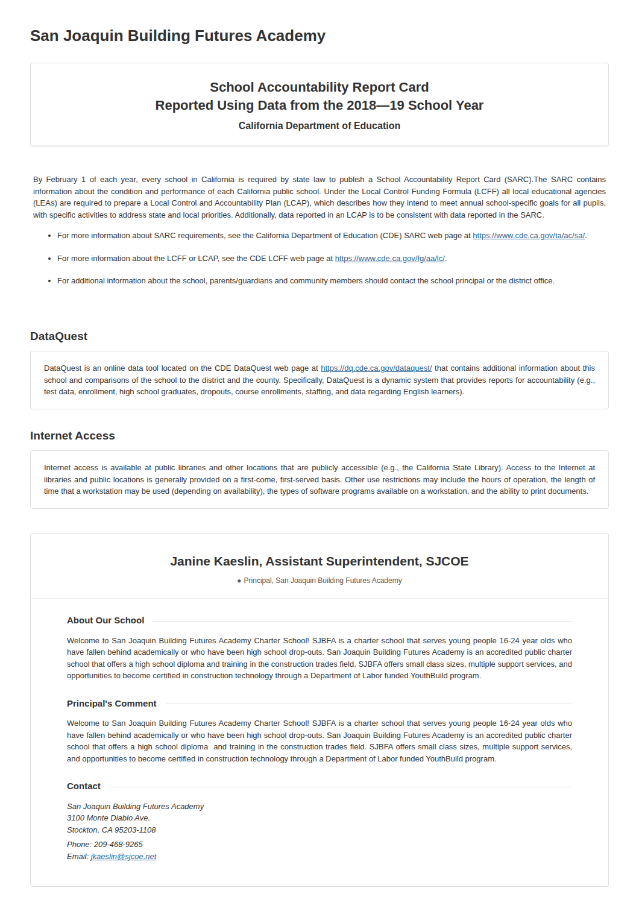San Joaquin Building Futures Academy
School Accountability Report Card
Reported Using Data from the 2018—19 School Year
California Department of Education
By February 1 of each year, every school in California is required by state law to publish a School Accountability Report Card (SARC).The SARC contains information about the condition and performance of each California public school. Under the Local Control Funding Formula (LCFF) all local educational agencies (LEAs) are required to prepare a Local Control and Accountability Plan (LCAP), which describes how they intend to meet annual school-specific goals for all pupils, with specific activities to address state and local priorities. Additionally, data reported in an LCAP is to be consistent with data reported in the SARC.
For more information about SARC requirements, see the California Department of Education (CDE) SARC web page at https://www.cde.ca.gov/ta/ac/sa/.
For more information about the LCFF or LCAP, see the CDE LCFF web page at https://www.cde.ca.gov/fg/aa/lc/.
For additional information about the school, parents/guardians and community members should contact the school principal or the district office.
DataQuest
DataQuest is an online data tool located on the CDE DataQuest web page at https://dq.cde.ca.gov/dataquest/ that contains additional information about this school and comparisons of the school to the district and the county. Specifically, DataQuest is a dynamic system that provides reports for accountability (e.g., test data, enrollment, high school graduates, dropouts, course enrollments, staffing, and data regarding English learners).
Internet Access
Internet access is available at public libraries and other locations that are publicly accessible (e.g., the California State Library). Access to the Internet at libraries and public locations is generally provided on a first-come, first-served basis. Other use restrictions may include the hours of operation, the length of time that a workstation may be used (depending on availability), the types of software programs available on a workstation, and the ability to print documents.
Janine Kaeslin, Assistant Superintendent, SJCOE
●Principal, San Joaquin Building Futures Academy
About Our School
Welcome to San Joaquin Building Futures Academy Charter School! SJBFA is a charter school that serves young people 16-24 year olds who have fallen behind academically or who have been high school drop-outs. San Joaquin Building Futures Academy is an accredited public charter school that offers a high school diploma and training in the construction trades field. SJBFA offers small class sizes, multiple support services, and opportunities to become certified in construction technology through a Department of Labor funded YouthBuild program.
Principal's Comment
Welcome to San Joaquin Building Futures Academy Charter School! SJBFA is a charter school that serves young people 16-24 year olds who have fallen behind academically or who have been high school drop-outs. San Joaquin Building Futures Academy is an accredited public charter school that offers a high school diploma and training in the construction trades field. SJBFA offers small class sizes, multiple support services, and opportunities to become certified in construction technology through a Department of Labor funded YouthBuild program.
Contact
San Joaquin Building Futures Academy 3100 Monte Diablo Ave. Stockton, CA 95203-1108
Phone: 209-468-9265 Email: jkaeslin@sjcoe.net